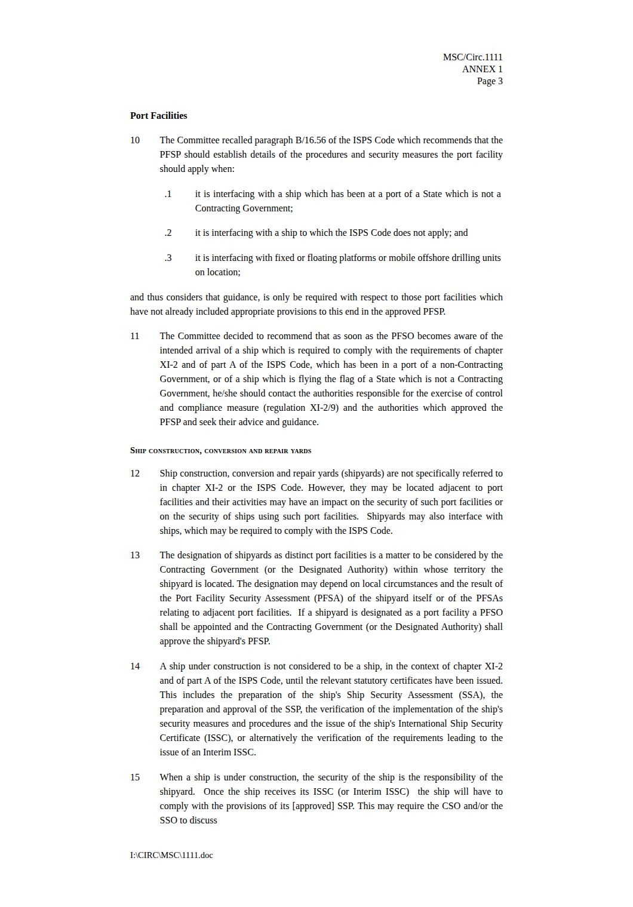MSC/Circ.1111
ANNEX 1
Page 3
Port Facilities
10
The Committee recalled paragraph B/16.56 of the ISPS Code which recommends that the PFSP should establish details of the procedures and security measures the port facility should apply when:
.1 it is interfacing with a ship which has been at a port of a State which is not a Contracting Government;
.2 it is interfacing with a ship to which the ISPS Code does not apply; and
.3 it is interfacing with fixed or floating platforms or mobile offshore drilling units on location;
and thus considers that guidance, is only be required with respect to those port facilities which have not already included appropriate provisions to this end in the approved PFSP.
11
The Committee decided to recommend that as soon as the PFSO becomes aware of the intended arrival of a ship which is required to comply with the requirements of chapter XI-2 and of part A of the ISPS Code, which has been in a port of a non-Contracting Government, or of a ship which is flying the flag of a State which is not a Contracting Government, he/she should contact the authorities responsible for the exercise of control and compliance measure (regulation XI-2/9) and the authorities which approved the PFSP and seek their advice and guidance.
Ship construction, conversion and repair yards
12
Ship construction, conversion and repair yards (shipyards) are not specifically referred to in chapter XI-2 or the ISPS Code. However, they may be located adjacent to port facilities and their activities may have an impact on the security of such port facilities or on the security of ships using such port facilities. Shipyards may also interface with ships, which may be required to comply with the ISPS Code.
13
The designation of shipyards as distinct port facilities is a matter to be considered by the Contracting Government (or the Designated Authority) within whose territory the shipyard is located. The designation may depend on local circumstances and the result of the Port Facility Security Assessment (PFSA) of the shipyard itself or of the PFSAs relating to adjacent port facilities. If a shipyard is designated as a port facility a PFSO shall be appointed and the Contracting Government (or the Designated Authority) shall approve the shipyard's PFSP.
14
A ship under construction is not considered to be a ship, in the context of chapter XI-2 and of part A of the ISPS Code, until the relevant statutory certificates have been issued. This includes the preparation of the ship's Ship Security Assessment (SSA), the preparation and approval of the SSP, the verification of the implementation of the ship's security measures and procedures and the issue of the ship's International Ship Security Certificate (ISSC), or alternatively the verification of the requirements leading to the issue of an Interim ISSC.
15
When a ship is under construction, the security of the ship is the responsibility of the shipyard. Once the ship receives its ISSC (or Interim ISSC) the ship will have to comply with the provisions of its [approved] SSP. This may require the CSO and/or the SSO to discuss
I:\CIRC\MSC\1111.doc